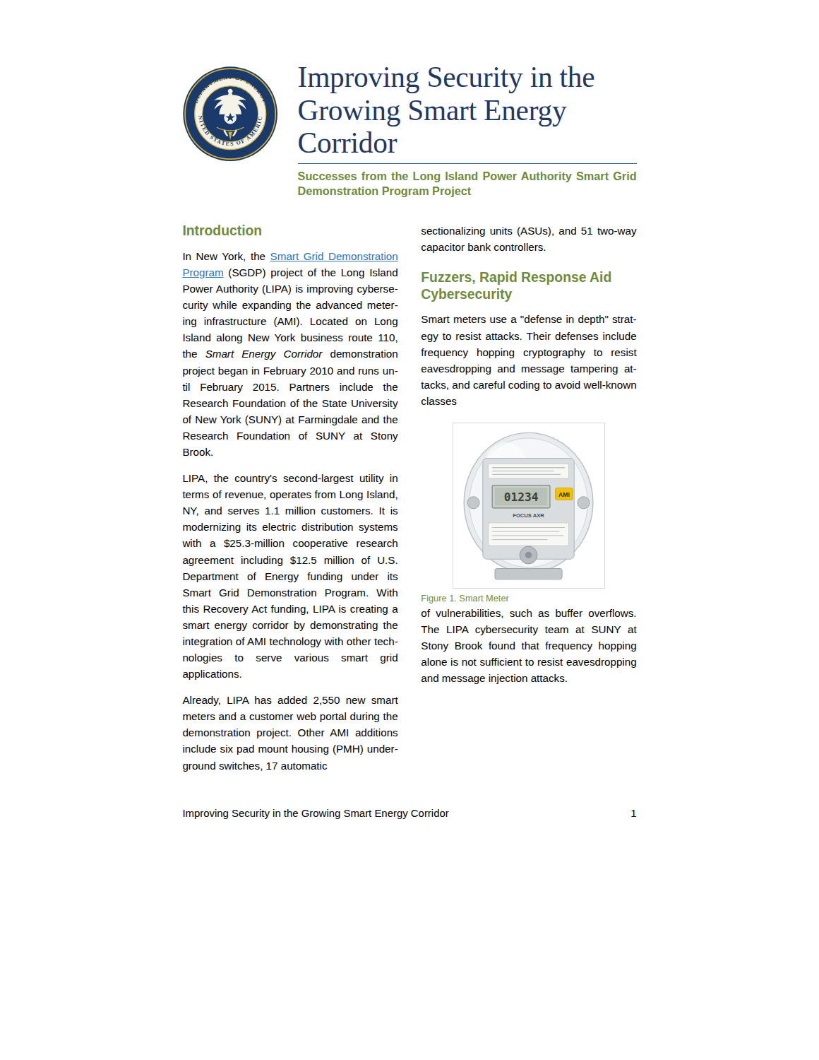DEPARTMENT OF ENERGY UNITED STATES OF AMERICA
Improving Security in the Growing Smart Energy Corridor
Successes from the Long Island Power Authority Smart Grid Demonstration Program Project
Introduction
In New York, the Smart Grid Demonstration Program (SGDP) project of the Long Island Power Authority (LIPA) is improving cybersecurity while expanding the advanced metering infrastructure (AMI). Located on Long Island along New York business route 110, the Smart Energy Corridor demonstration project began in February 2010 and runs until February 2015. Partners include the Research Foundation of the State University of New York (SUNY) at Farmingdale and the Research Foundation of SUNY at Stony Brook.
LIPA, the country's second-largest utility in terms of revenue, operates from Long Island, NY, and serves 1.1 million customers. It is modernizing its electric distribution systems with a $25.3-million cooperative research agreement including $12.5 million of U.S. Department of Energy funding under its Smart Grid Demonstration Program. With this Recovery Act funding, LIPA is creating a smart energy corridor by demonstrating the integration of AMI technology with other technologies to serve various smart grid applications.
Already, LIPA has added 2,550 new smart meters and a customer web portal during the demonstration project. Other AMI additions include six pad mount housing (PMH) underground switches, 17 automatic
sectionalizing units (ASUs), and 51 two-way capacitor bank controllers.
Fuzzers, Rapid Response Aid Cybersecurity
Smart meters use a "defense in depth" strategy to resist attacks. Their defenses include frequency hopping cryptography to resist eavesdropping and message tampering attacks, and careful coding to avoid well-known classes
01234 AMI FOCUS AXR
Figure 1. Smart Meter
of vulnerabilities, such as buffer overflows. The LIPA cybersecurity team at SUNY at Stony Brook found that frequency hopping alone is not sufficient to resist eavesdropping and message injection attacks.
Improving Security in the Growing Smart Energy Corridor 1